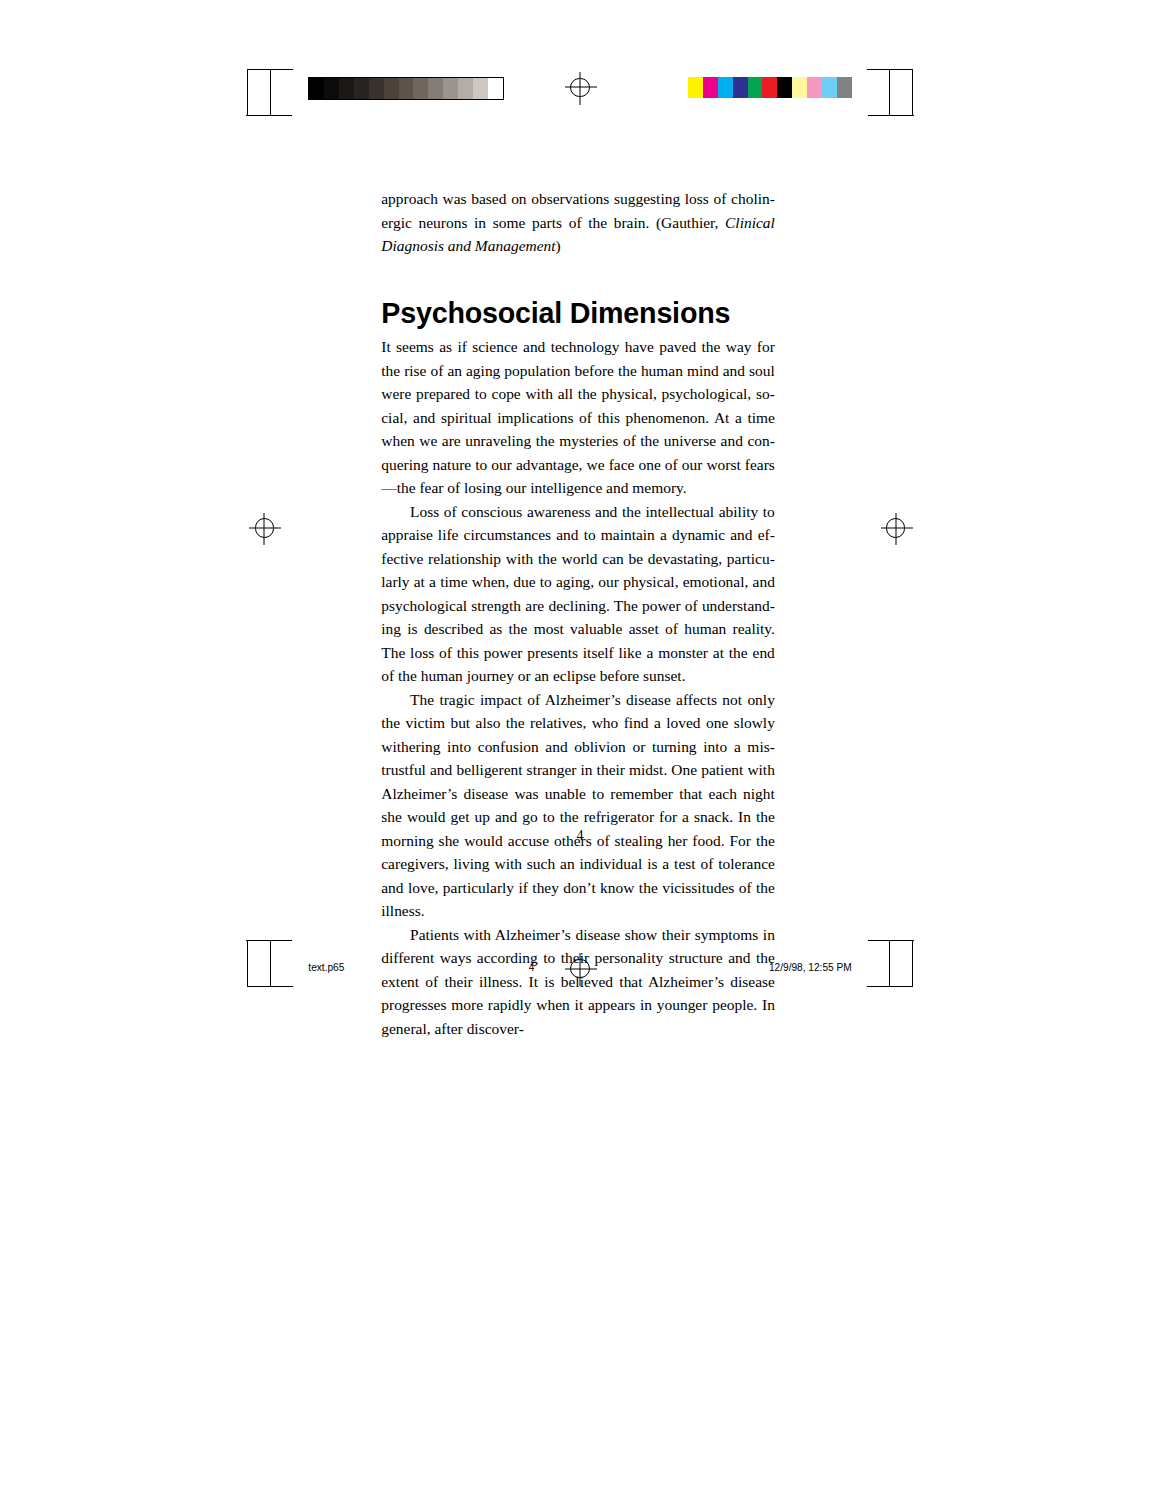approach was based on observations suggesting loss of cholinergic neurons in some parts of the brain. (Gauthier, Clinical Diagnosis and Management)
Psychosocial Dimensions
It seems as if science and technology have paved the way for the rise of an aging population before the human mind and soul were prepared to cope with all the physical, psychological, social, and spiritual implications of this phenomenon. At a time when we are unraveling the mysteries of the universe and conquering nature to our advantage, we face one of our worst fears—the fear of losing our intelligence and memory.
Loss of conscious awareness and the intellectual ability to appraise life circumstances and to maintain a dynamic and effective relationship with the world can be devastating, particularly at a time when, due to aging, our physical, emotional, and psychological strength are declining. The power of understanding is described as the most valuable asset of human reality. The loss of this power presents itself like a monster at the end of the human journey or an eclipse before sunset.
The tragic impact of Alzheimer’s disease affects not only the victim but also the relatives, who find a loved one slowly withering into confusion and oblivion or turning into a mistrustful and belligerent stranger in their midst. One patient with Alzheimer’s disease was unable to remember that each night she would get up and go to the refrigerator for a snack. In the morning she would accuse others of stealing her food. For the caregivers, living with such an individual is a test of tolerance and love, particularly if they don’t know the vicissitudes of the illness.
Patients with Alzheimer’s disease show their symptoms in different ways according to their personality structure and the extent of their illness. It is believed that Alzheimer’s disease progresses more rapidly when it appears in younger people. In general, after discover-
4
text.p65 4 12/9/98, 12:55 PM